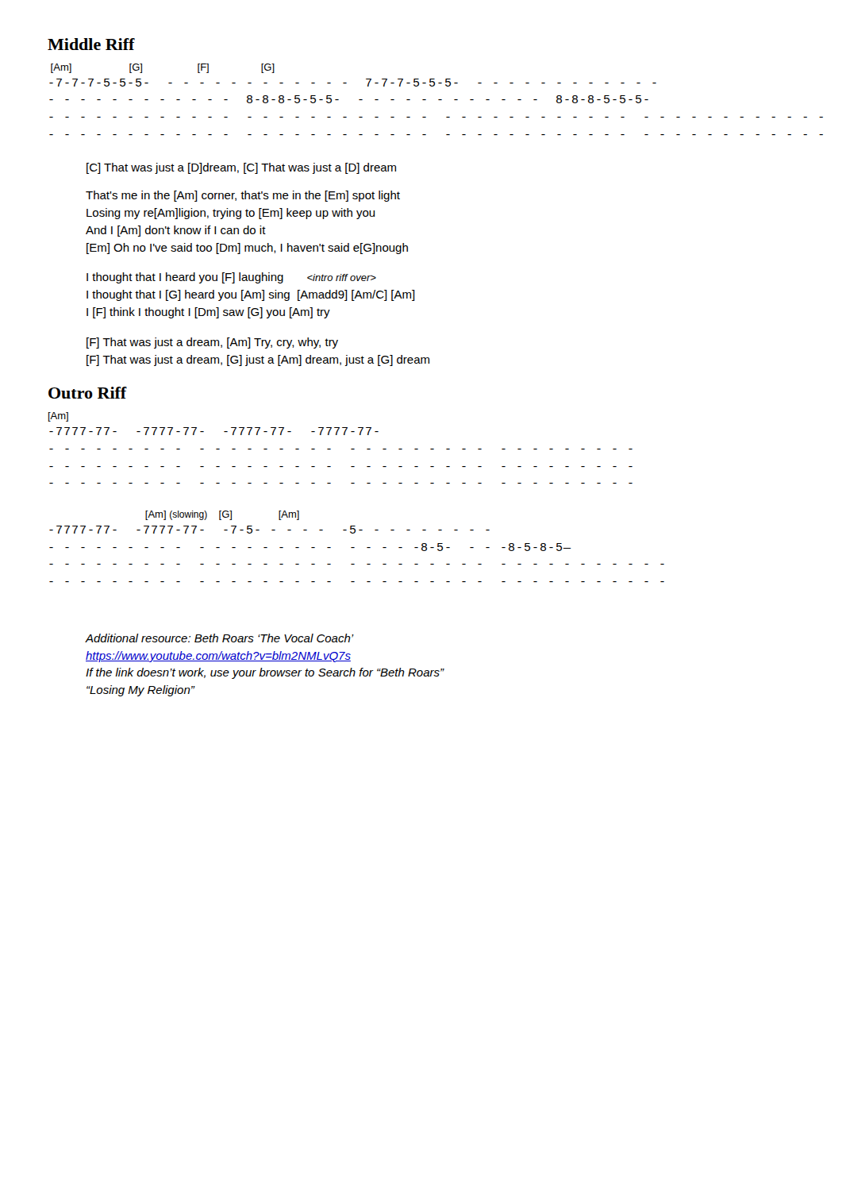Middle Riff
[Am] [G] [F] [G]
-7-7-7-5-5-5- - - - - - - - - - - - - 7-7-7-5-5-5- - - - - - - - - - - - - - - - - - - - - - - - - 8-8-8-5-5-5- - - - - - - - - - - - - 8-8-8-5-5-5- - - - - - - - - - - - - - - - - - - - - - - - - - - - - - - - - - - - - - - - - - - - - - - - - - - - - - - - - - - - - - - - - - - - - - - - - - - - - - - - - - - - - - - - - - - - - - - - -
[C] That was just a [D]dream, [C] That was just a [D] dream
That's me in the [Am] corner, that's me in the [Em] spot light
Losing my re[Am]ligion, trying to [Em] keep up with you
And I [Am] don't know if I can do it
[Em] Oh no I've said too [Dm] much, I haven't said e[G]nough
I thought that I heard you [F] laughing <intro riff over>
I thought that I [G] heard you [Am] sing [Amadd9] [Am/C] [Am]
I [F] think I thought I [Dm] saw [G] you [Am] try
[F] That was just a dream, [Am] Try, cry, why, try
[F] That was just a dream, [G] just a [Am] dream, just a [G] dream
Outro Riff
[Am]
-7777-77- -7777-77- -7777-77- -7777-77- - - - - - - - - - - - - - - - - - - - - - - - - - - - - - - - - - - - - - - - - - - - - - - - - - - - - - - - - - - - - - - - - - - - - - - - - - - - - - - - - - - - - - - - - - - - - - - - - - - - - - - - - - - - -
[Am] (slowing) [G] [Am]
-7777-77- -7777-77- -7-5- - - - - -5- - - - - - - - - - - - - - - - - - - - - - - - - - - - - - - -8-5- - - -8-5-8-5— - - - - - - - - - - - - - - - - - - - - - - - - - - - - - - - - - - - - - - - - - - - - - - - - - - - - - - - - - - - - - - - - - - - - - - - - - - - -
Additional resource: Beth Roars ‘The Vocal Coach’
https://www.youtube.com/watch?v=blm2NMLvQ7s
If the link doesn’t work, use your browser to Search for “Beth Roars”
“Losing My Religion”